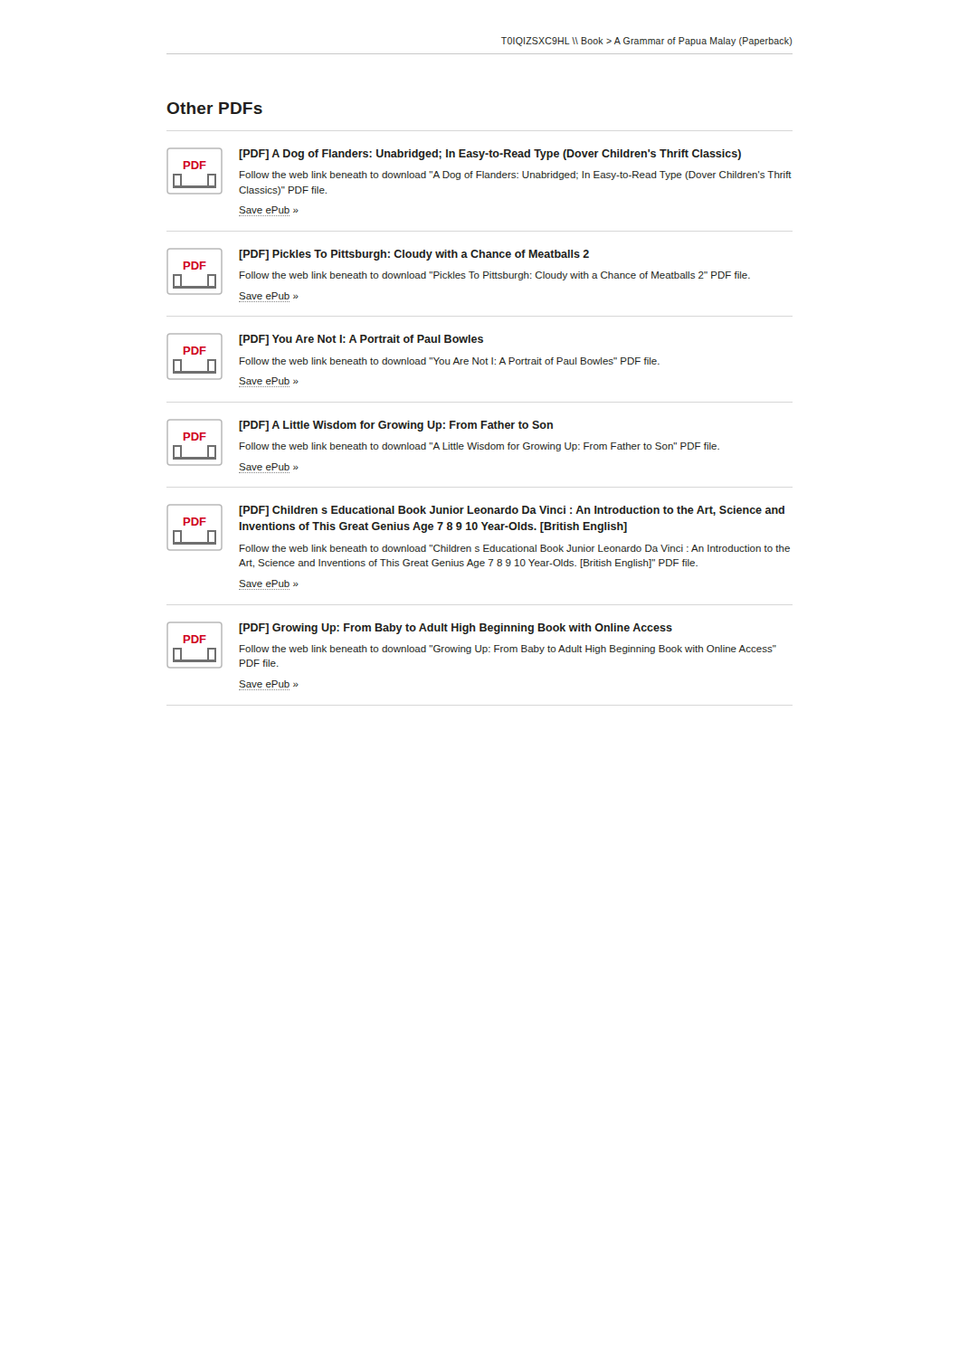T0IQIZSXC9HL \\ Book > A Grammar of Papua Malay (Paperback)
Other PDFs
PDF
[PDF] A Dog of Flanders: Unabridged; In Easy-to-Read Type (Dover Children's Thrift Classics)
Follow the web link beneath to download "A Dog of Flanders: Unabridged; In Easy-to-Read Type (Dover Children's Thrift Classics)" PDF file.
Save ePub »
PDF
[PDF] Pickles To Pittsburgh: Cloudy with a Chance of Meatballs 2
Follow the web link beneath to download "Pickles To Pittsburgh: Cloudy with a Chance of Meatballs 2" PDF file.
Save ePub »
PDF
[PDF] You Are Not I: A Portrait of Paul Bowles
Follow the web link beneath to download "You Are Not I: A Portrait of Paul Bowles" PDF file.
Save ePub »
PDF
[PDF] A Little Wisdom for Growing Up: From Father to Son
Follow the web link beneath to download "A Little Wisdom for Growing Up: From Father to Son" PDF file.
Save ePub »
PDF
[PDF] Children s Educational Book Junior Leonardo Da Vinci : An Introduction to the Art, Science and Inventions of This Great Genius Age 7 8 9 10 Year-Olds. [British English]
Follow the web link beneath to download "Children s Educational Book Junior Leonardo Da Vinci : An Introduction to the Art, Science and Inventions of This Great Genius Age 7 8 9 10 Year-Olds. [British English]" PDF file.
Save ePub »
PDF
[PDF] Growing Up: From Baby to Adult High Beginning Book with Online Access
Follow the web link beneath to download "Growing Up: From Baby to Adult High Beginning Book with Online Access" PDF file.
Save ePub »